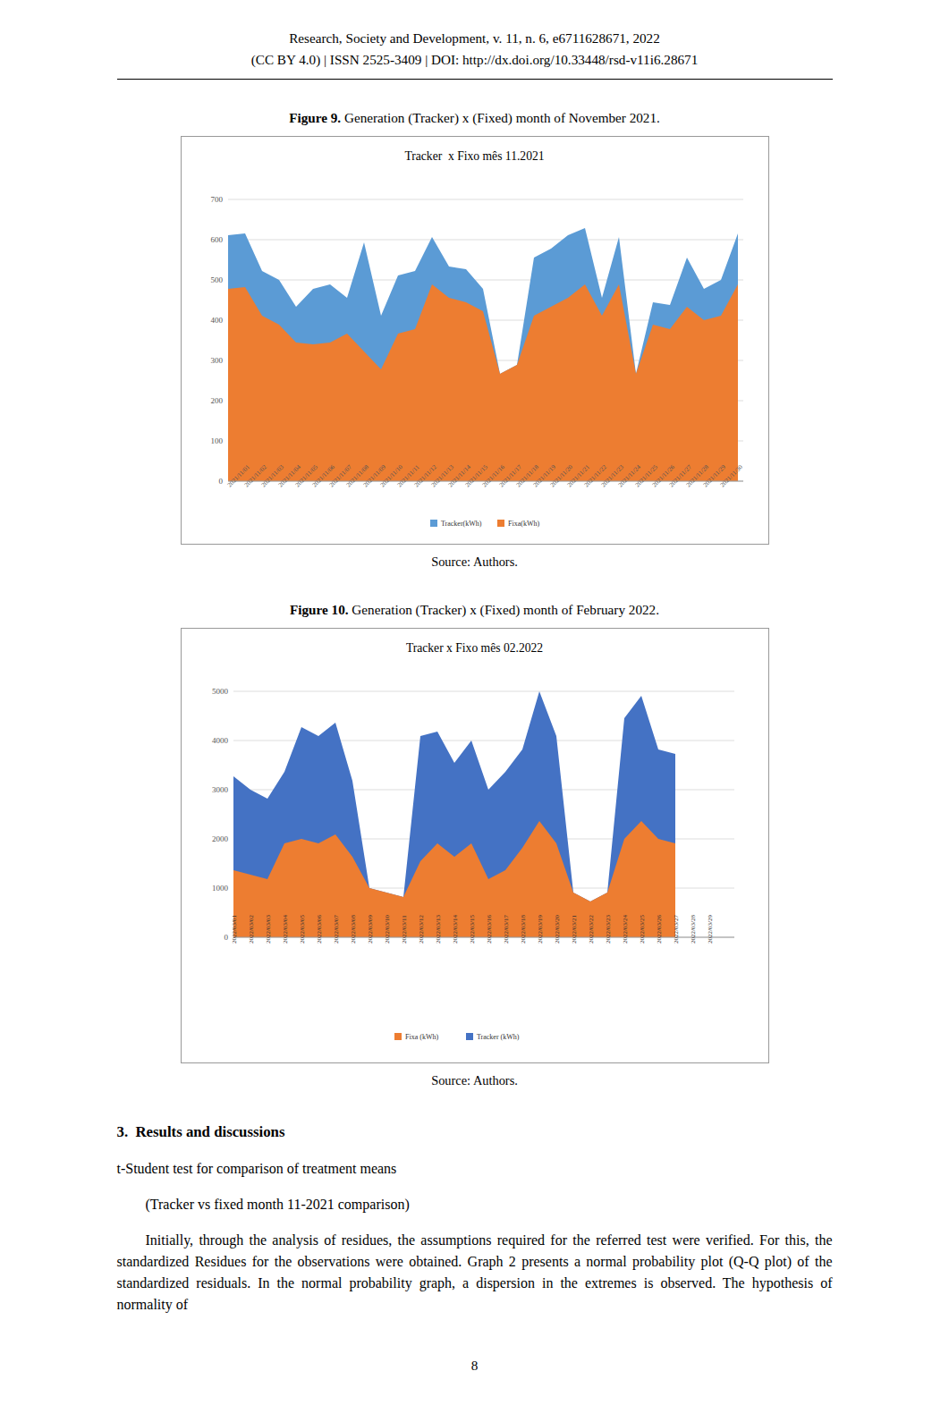Research, Society and Development, v. 11, n. 6, e6711628671, 2022
(CC BY 4.0) | ISSN 2525-3409 | DOI: http://dx.doi.org/10.33448/rsd-v11i6.28671
Figure 9. Generation (Tracker) x (Fixed) month of November 2021.
Tracker x Fixo mês 11.2021
700 600 500 400 300 200 100 0 2021/11/01 2021/11/02 2021/11/03 2021/11/04 2021/11/05 2021/11/06 2021/11/07 2021/11/08 2021/11/09 2021/11/10 2021/11/11 2021/11/12 2021/11/13 2021/11/14 2021/11/15 2021/11/16 2021/11/17 2021/11/18 2021/11/19 2021/11/20 2021/11/21 2021/11/22 2021/11/23 2021/11/24 2021/11/25 2021/11/26 2021/11/27 2021/11/28 2021/11/29 2021/11/30 Tracker(kWh) Fixa(kWh)
Source: Authors.
Figure 10. Generation (Tracker) x (Fixed) month of February 2022.
Tracker x Fixo mês 02.2022
5000 4000 3000 2000 1000 0 2022/03/01 2022/03/02 2022/03/03 2022/03/04 2022/03/05 2022/03/06 2022/03/07 2022/03/08 2022/03/09 2022/03/10 2022/03/11 2022/03/12 2022/03/13 2022/03/14 2022/03/15 2022/03/16 2022/03/17 2022/03/18 2022/03/19 2022/03/20 2022/03/21 2022/03/22 2022/03/23 2022/03/24 2022/03/25 2022/03/26 2022/03/27 2022/03/28 2022/03/29 Fixa (kWh) Tracker (kWh)
Source: Authors.
3. Results and discussions
t-Student test for comparison of treatment means
(Tracker vs fixed month 11-2021 comparison)
Initially, through the analysis of residues, the assumptions required for the referred test were verified. For this, the standardized Residues for the observations were obtained. Graph 2 presents a normal probability plot (Q-Q plot) of the standardized residuals. In the normal probability graph, a dispersion in the extremes is observed. The hypothesis of normality of
8